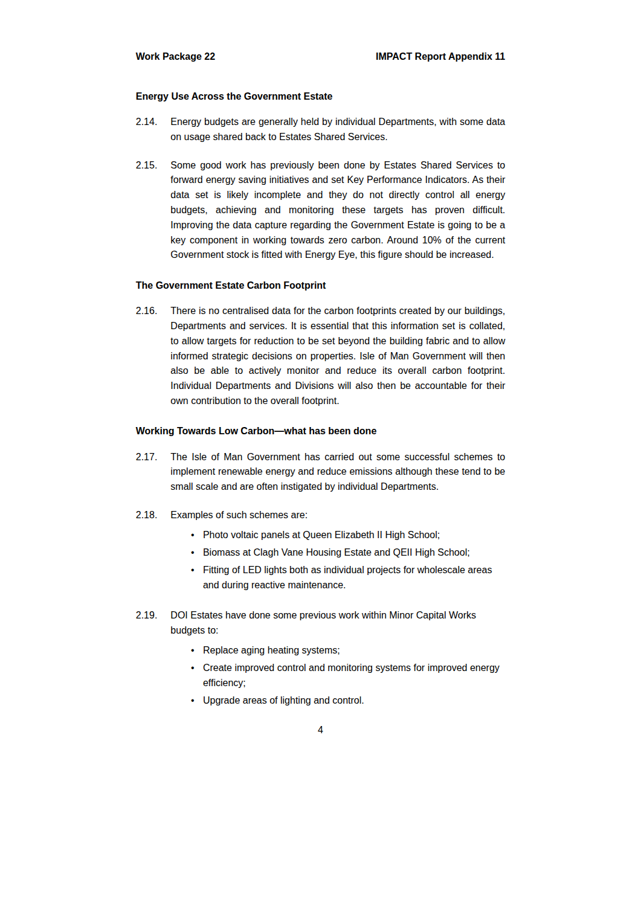Work Package 22 IMPACT Report Appendix 11
Energy Use Across the Government Estate
2.14.
Energy budgets are generally held by individual Departments, with some data on usage shared back to Estates Shared Services.
2.15.
Some good work has previously been done by Estates Shared Services to forward energy saving initiatives and set Key Performance Indicators. As their data set is likely incomplete and they do not directly control all energy budgets, achieving and monitoring these targets has proven difficult. Improving the data capture regarding the Government Estate is going to be a key component in working towards zero carbon. Around 10% of the current Government stock is fitted with Energy Eye, this figure should be increased.
The Government Estate Carbon Footprint
2.16.
There is no centralised data for the carbon footprints created by our buildings, Departments and services. It is essential that this information set is collated, to allow targets for reduction to be set beyond the building fabric and to allow informed strategic decisions on properties. Isle of Man Government will then also be able to actively monitor and reduce its overall carbon footprint. Individual Departments and Divisions will also then be accountable for their own contribution to the overall footprint.
Working Towards Low Carbon—what has been done
2.17.
The Isle of Man Government has carried out some successful schemes to implement renewable energy and reduce emissions although these tend to be small scale and are often instigated by individual Departments.
2.18.
Examples of such schemes are:
Photo voltaic panels at Queen Elizabeth II High School;
Biomass at Clagh Vane Housing Estate and QEII High School;
Fitting of LED lights both as individual projects for wholescale areas and during reactive maintenance.
2.19.
DOI Estates have done some previous work within Minor Capital Works budgets to:
Replace aging heating systems;
Create improved control and monitoring systems for improved energy efficiency;
Upgrade areas of lighting and control.
4